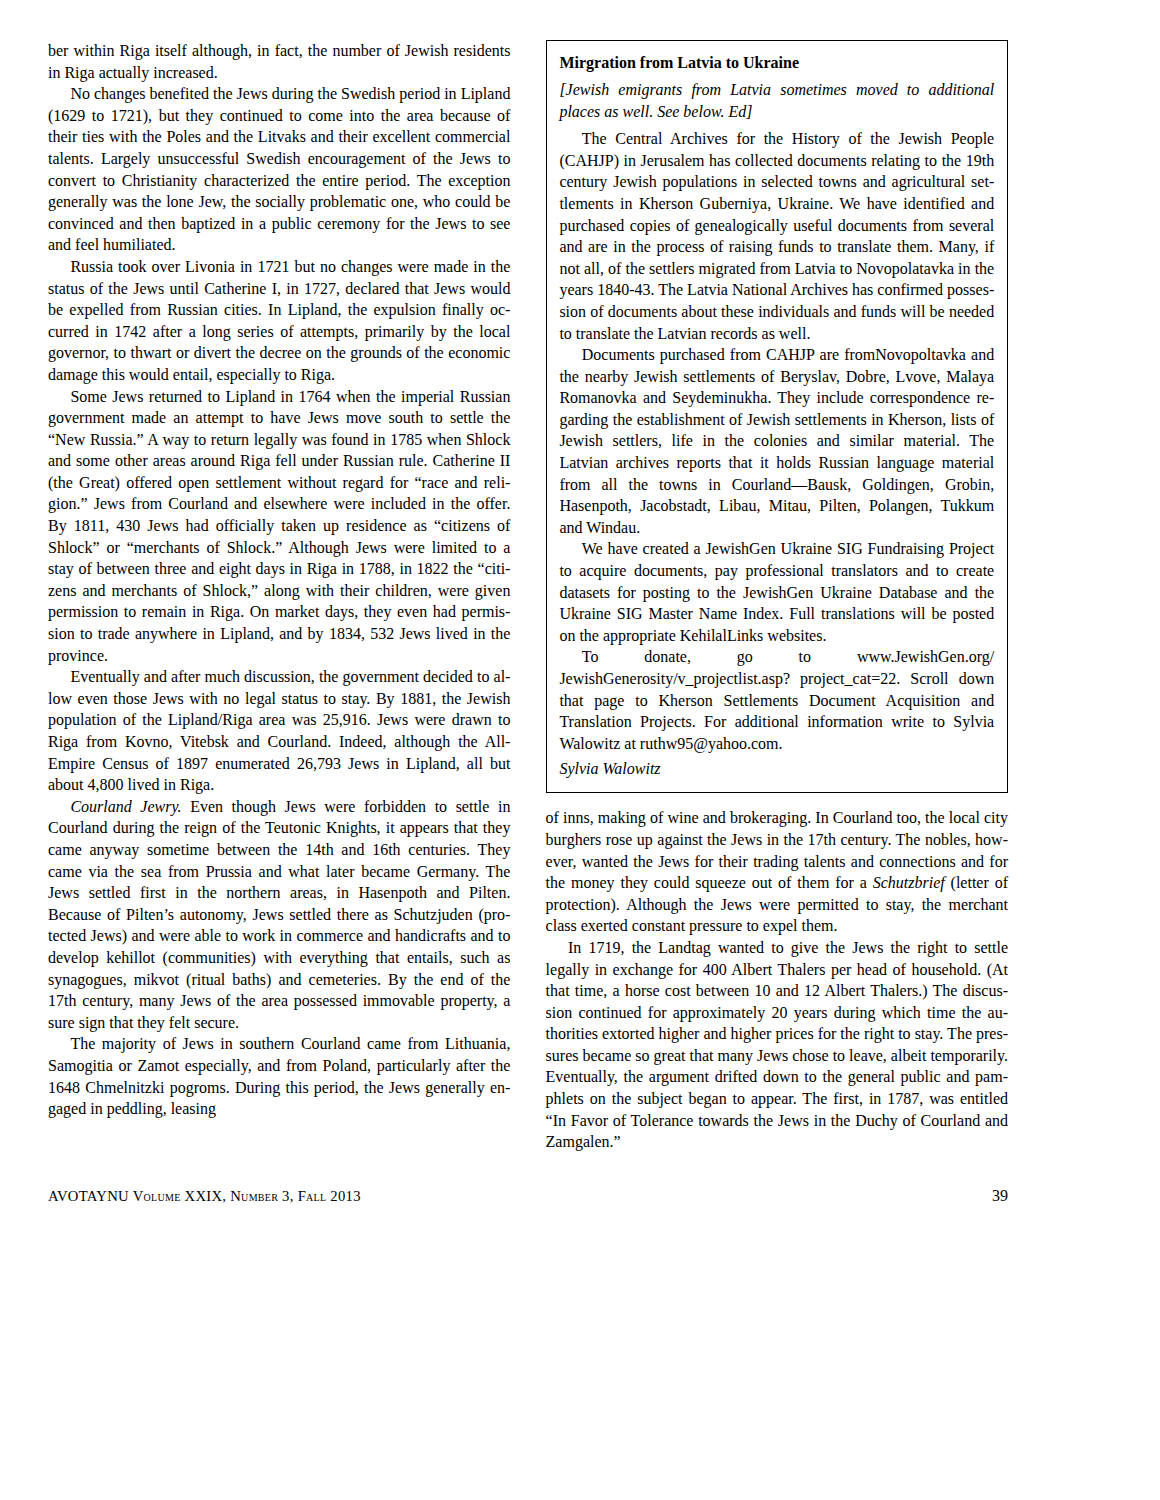ber within Riga itself although, in fact, the number of Jewish residents in Riga actually increased.
No changes benefited the Jews during the Swedish period in Lipland (1629 to 1721), but they continued to come into the area because of their ties with the Poles and the Litvaks and their excellent commercial talents. Largely unsuccessful Swedish encouragement of the Jews to convert to Christianity characterized the entire period. The exception generally was the lone Jew, the socially problematic one, who could be convinced and then baptized in a public ceremony for the Jews to see and feel humiliated.
Russia took over Livonia in 1721 but no changes were made in the status of the Jews until Catherine I, in 1727, declared that Jews would be expelled from Russian cities. In Lipland, the expulsion finally occurred in 1742 after a long series of attempts, primarily by the local governor, to thwart or divert the decree on the grounds of the economic damage this would entail, especially to Riga.
Some Jews returned to Lipland in 1764 when the imperial Russian government made an attempt to have Jews move south to settle the “New Russia.” A way to return legally was found in 1785 when Shlock and some other areas around Riga fell under Russian rule. Catherine II (the Great) offered open settlement without regard for “race and religion.” Jews from Courland and elsewhere were included in the offer. By 1811, 430 Jews had officially taken up residence as “citizens of Shlock” or “merchants of Shlock.” Although Jews were limited to a stay of between three and eight days in Riga in 1788, in 1822 the “citizens and merchants of Shlock,” along with their children, were given permission to remain in Riga. On market days, they even had permission to trade anywhere in Lipland, and by 1834, 532 Jews lived in the province.
Eventually and after much discussion, the government decided to allow even those Jews with no legal status to stay. By 1881, the Jewish population of the Lipland/Riga area was 25,916. Jews were drawn to Riga from Kovno, Vitebsk and Courland. Indeed, although the All-Empire Census of 1897 enumerated 26,793 Jews in Lipland, all but about 4,800 lived in Riga.
Courland Jewry. Even though Jews were forbidden to settle in Courland during the reign of the Teutonic Knights, it appears that they came anyway sometime between the 14th and 16th centuries. They came via the sea from Prussia and what later became Germany. The Jews settled first in the northern areas, in Hasenpoth and Pilten. Because of Pilten’s autonomy, Jews settled there as Schutzjuden (protected Jews) and were able to work in commerce and handicrafts and to develop kehillot (communities) with everything that entails, such as synagogues, mikvot (ritual baths) and cemeteries. By the end of the 17th century, many Jews of the area possessed immovable property, a sure sign that they felt secure.
The majority of Jews in southern Courland came from Lithuania, Samogitia or Zamot especially, and from Poland, particularly after the 1648 Chmelnitzki pogroms. During this period, the Jews generally engaged in peddling, leasing
Mirgration from Latvia to Ukraine
[Jewish emigrants from Latvia sometimes moved to additional places as well. See below. Ed]
The Central Archives for the History of the Jewish People (CAHJP) in Jerusalem has collected documents relating to the 19th century Jewish populations in selected towns and agricultural settlements in Kherson Guberniya, Ukraine. We have identified and purchased copies of genealogically useful documents from several and are in the process of raising funds to translate them. Many, if not all, of the settlers migrated from Latvia to Novopolatavka in the years 1840-43. The Latvia National Archives has confirmed possession of documents about these individuals and funds will be needed to translate the Latvian records as well.
Documents purchased from CAHJP are fromNovopoltavka and the nearby Jewish settlements of Beryslav, Dobre, Lvove, Malaya Romanovka and Seydeminukha. They include correspondence regarding the establishment of Jewish settlements in Kherson, lists of Jewish settlers, life in the colonies and similar material. The Latvian archives reports that it holds Russian language material from all the towns in Courland—Bausk, Goldingen, Grobin, Hasenpoth, Jacobstadt, Libau, Mitau, Pilten, Polangen, Tukkum and Windau.
We have created a JewishGen Ukraine SIG Fundraising Project to acquire documents, pay professional translators and to create datasets for posting to the JewishGen Ukraine Database and the Ukraine SIG Master Name Index. Full translations will be posted on the appropriate KehilalLinks websites.
To donate, go to www.JewishGen.org/ JewishGenerosity/v_projectlist.asp? project_cat=22. Scroll down that page to Kherson Settlements Document Acquisition and Translation Projects. For additional information write to Sylvia Walowitz at ruthw95@yahoo.com.
Sylvia Walowitz
of inns, making of wine and brokeraging. In Courland too, the local city burghers rose up against the Jews in the 17th century. The nobles, however, wanted the Jews for their trading talents and connections and for the money they could squeeze out of them for a Schutzbrief (letter of protection). Although the Jews were permitted to stay, the merchant class exerted constant pressure to expel them.
In 1719, the Landtag wanted to give the Jews the right to settle legally in exchange for 400 Albert Thalers per head of household. (At that time, a horse cost between 10 and 12 Albert Thalers.) The discussion continued for approximately 20 years during which time the authorities extorted higher and higher prices for the right to stay. The pressures became so great that many Jews chose to leave, albeit temporarily. Eventually, the argument drifted down to the general public and pamphlets on the subject began to appear. The first, in 1787, was entitled “In Favor of Tolerance towards the Jews in the Duchy of Courland and Zamgalen.”
AVOTAYNU Volume XXIX, Number 3, Fall 2013
39